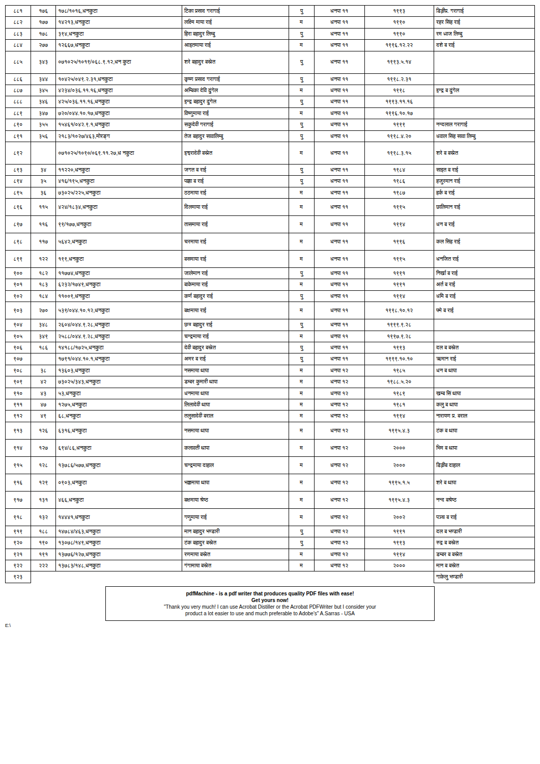| ८८१ | १७६ | १७८/१०१६,धनकुटा | टिका प्रसाद गरागाई | पु | धनपा ११ | १९९३ | डिल्लीप्र. गरागाई |
| ८८२ | १७७ | १४२१३,धनकुटा | लक्ष्मि माया राई | म | धनपा ११ | १९९० | रहर सिंह राई |
| ८८३ | १७८ | ३९४,धनकुटा | हिरा बहादुर लिम्बु | पु | धनपा ११ | १९९० | रम ध्वज लिम्बु |
| ८८४ | २७७ | १२६६७,धनकुटा | आइतमाया राई | म | धनपा ११ | १९९६.१२.२२ | दशे ब राई |
| ८८५ | ३४३ | ०७१०२५/१०१९/०६८.९.१२,धन कुटा | शरे बहादुर बस्नेत | पु | धनपा ११ | १९९३.५.१४ | |
| ८८६ | ३४४ | १०४२५/०४९.२.३१,धनकुटा | कृष्ण प्रसाद गरागाई | पु | धनपा ११ | १९९८.२.३१ | |
| ८८७ | ३४५ | ४२३४/०३६.११.१६,धनकुटा | अम्बिका देवि ढुंगेल | म | धनपा ११ | १९९८ | इन्द्र ब ढुंगेल |
| ८८८ | ३४६ | ४२५/०३६.११.१६,धनकुटा | इन्द्र बहादुर ढुंगेल | पु | धनपा ११ | १९९३.११.१६ | |
| ८८९ | ३४७ | ७२०/०४४.१०.१७,धनकुटा | विष्णुमाया राई | म | धनपा ११ | १९९६.१०.१७ | |
| ८९० | ३५५ | १५४६१/०४२.९.१,धनकुटा | सकुदेवी गरागाई | पु | धनपा ११ | १९९९ | नन्दलाल गरागाई |
| ८९१ | ३५६ | २१८३/१०२७/४६३,मोरङ्ग | तेज बहादुर सावालिम्बु | पु | धनपा ११ | १९९८.४.२० | धवाल सिंह सावा लिम्बु |
| ८९२ | | ०७१०२५/१०९०/०६९.११.२७,ध नकुटा | इश्वरादेवी बस्नेत | म | धनपा ११ | १९९८.३.१५ | शरे ब बस्नेत |
| ८९३ | ३४ | ११२२०,धनकुटा | जगत ब राई | पु | धनपा ११ | १९८४ | साइत ब राई |
| ८९४ | ३५ | ४१६/१९५,धनकुटा | पक्का ब राई | पु | धनपा ११ | १९८६ | हजुरमान राई |
| ८९५ | ३६ | ७३०२५/२२५,धनकुटा | ठठमाया राई | म | धनपा ११ | १९८७ | हर्क ब राई |
| ८९६ | ११५ | ४२४/१८३४,धनकुटा | दिलमाया राई | म | धनपा ११ | १९९५ | छालिमान राई |
| ८९७ | ११६ | ९९/१७७,धनकुटा | तासमाया राई | म | धनपा ११ | १९९४ | धन ब राई |
| ८९८ | ११७ | ५६४२,धनकुटा | चरमाया राई | म | धनपा ११ | १९९६ | कल सिंह राई |
| ८९९ | १२२ | १९९,धनकुटा | बसमाया राई | म | धनपा ११ | १९९५ | धनजित राई |
| ९०० | १८२ | ११७७४,धनकुटा | जालेमान राई | पु | धनपा ११ | १९९१ | निर्खा ब राई |
| ९०१ | १८३ | ६२३२/१७४९,धनकुटा | बाकेमाया राई | म | धनपा ११ | १९९१ | अर्त ब राई |
| ९०२ | १८४ | ११००९,धनकुटा | कर्ण बहादुर राई | पु | धनपा ११ | १९९४ | धमि ब राई |
| ९०३ | २७० | ५३९/०४४.१०.१२,धनकुटा | बक्षमाया राई | म | धनपा ११ | १९९८.१०.१२ | फ्मे ब राई |
| ९०४ | ३४८ | २६०४/०४४.९.२८,धनकुटा | छत्र बहादुर राई | पु | धनपा ११ | १९९९.९.२८ | |
| ९०५ | ३४९ | २५८८/०४४.९.२८,धनकुटा | चन्द्रमाया राई | म | धनपा ११ | १९९७.९.२८ | |
| ९०६ | १८६ | १४१८८/१७२५,धनकुटा | देवी बहादुर बस्नेत | पु | धनपा ११ | १९९३ | दल ब बस्नेत |
| ९०७ | | १७९१/०४४.१०.१,धनकुटा | अमर ब राई | पु | धनपा ११ | १९९९.१०.१० | ऋमान राई |
| ९०८ | ३८ | १३६०३,धनकुटा | नसमाया थापा | म | धनपा १२ | १९८५ | धन ब थापा |
| ९०९ | ४२ | ७३०२५/३४३,धनकुटा | डम्बर कुमारी थापा | म | धनपा १२ | १९८८.५.२० | |
| ९१० | ४३ | ५३,धनकुटा | धनमाया थापा | म | धनपा १२ | १९८९ | खम्ब सिं थापा |
| ९११ | ४७ | १२७५,धनकुटा | लिलादेवी थापा | म | धनपा १२ | १९८१ | कलु ब थापा |
| ९१२ | ४९ | ६८,धनकुटा | तलुसादेवी बराल | म | धनपा १२ | १९९४ | नारायण प्र. बराल |
| ९१३ | १२६ | ६३१६,धनकुटा | नसमाया थापा | म | धनपा १२ | १९९५.४.३ | टंक ब थापा |
| ९१४ | १२७ | ६९४/८६,धनकुटा | कलावती थापा | म | धनपा १२ | २००० | भिम ब थापा |
| ९१५ | १२८ | १३७८६/५७७,धनकुटा | चन्द्रमाया दाहाल | म | धनपा १२ | २००० | डिल्लीब दाहाल |
| ९१६ | १२९ | ०९०३,धनकुटा | भक्कमाया थापा | म | धनपा १२ | १९९५.१.५ | शरे ब थापा |
| ९१७ | १३१ | ४६६,धनकुटा | बक्षमाया श्रेष्ठ | म | धनपा १२ | १९९५.४.३ | नन्द बश्रेष्ठ |
| ९१८ | १३२ | १४४४१,धनकुटा | गणुमाया राई | म | धनपा १२ | २००२ | पञ्च ब राई |
| ९१९ | १८८ | १४७८४/४६३,धनकुटा | मान बहादुर भण्डारी | पु | धनपा १२ | १९९१ | दल ब भण्डारी |
| ९२० | १९० | १३०७८/१४९,धनकुटा | टंक बहादुर बस्नेत | पु | धनपा १२ | १९९३ | रुद्र ब बस्नेत |
| ९२१ | १९१ | १३७७६/१२७,धनकुटा | रणमाया बस्नेत | म | धनपा १२ | १९९४ | डम्बर ब बस्नेत |
| ९२२ | २२२ | १३७८३/१४८,धनकुटा | गंगामाया बस्नेत | म | धनपा १२ | २००० | मान ब बस्नेत |
| ९२३ | | गाकेलु भण्डारी |
pdfMachine - is a pdf writer that produces quality PDF files with ease!
Get yours now!
"Thank you very much! I can use Acrobat Distiller or the Acrobat PDFWriter but I consider your
product a lot easier to use and much preferable to Adobe's" A.Sarras - USA
E:\